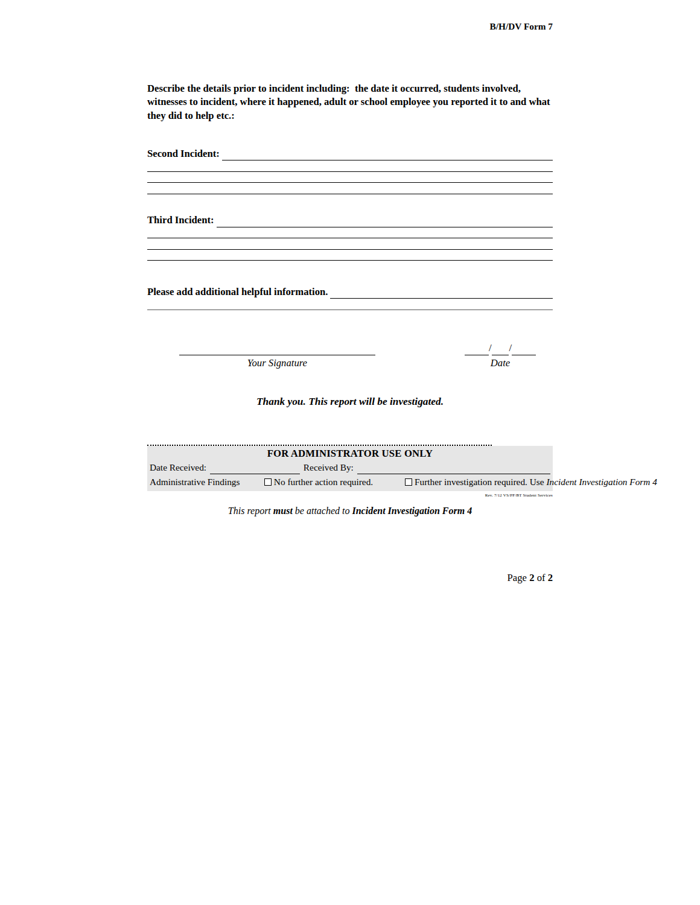B/H/DV Form 7
Describe the details prior to incident including: the date it occurred, students involved, witnesses to incident, where it happened, adult or school employee you reported it to and what they did to help etc.:
Second Incident:
Third Incident:
Please add additional helpful information.
Your Signature
/ /
Date
Thank you. This report will be investigated.
FOR ADMINISTRATOR USE ONLY
Date Received: Received By:
Administrative Findings No further action required. Further investigation required. Use Incident Investigation Form 4
Rev. 7/12 VS/PF/BT Student Services
This report must be attached to Incident Investigation Form 4
Page 2 of 2